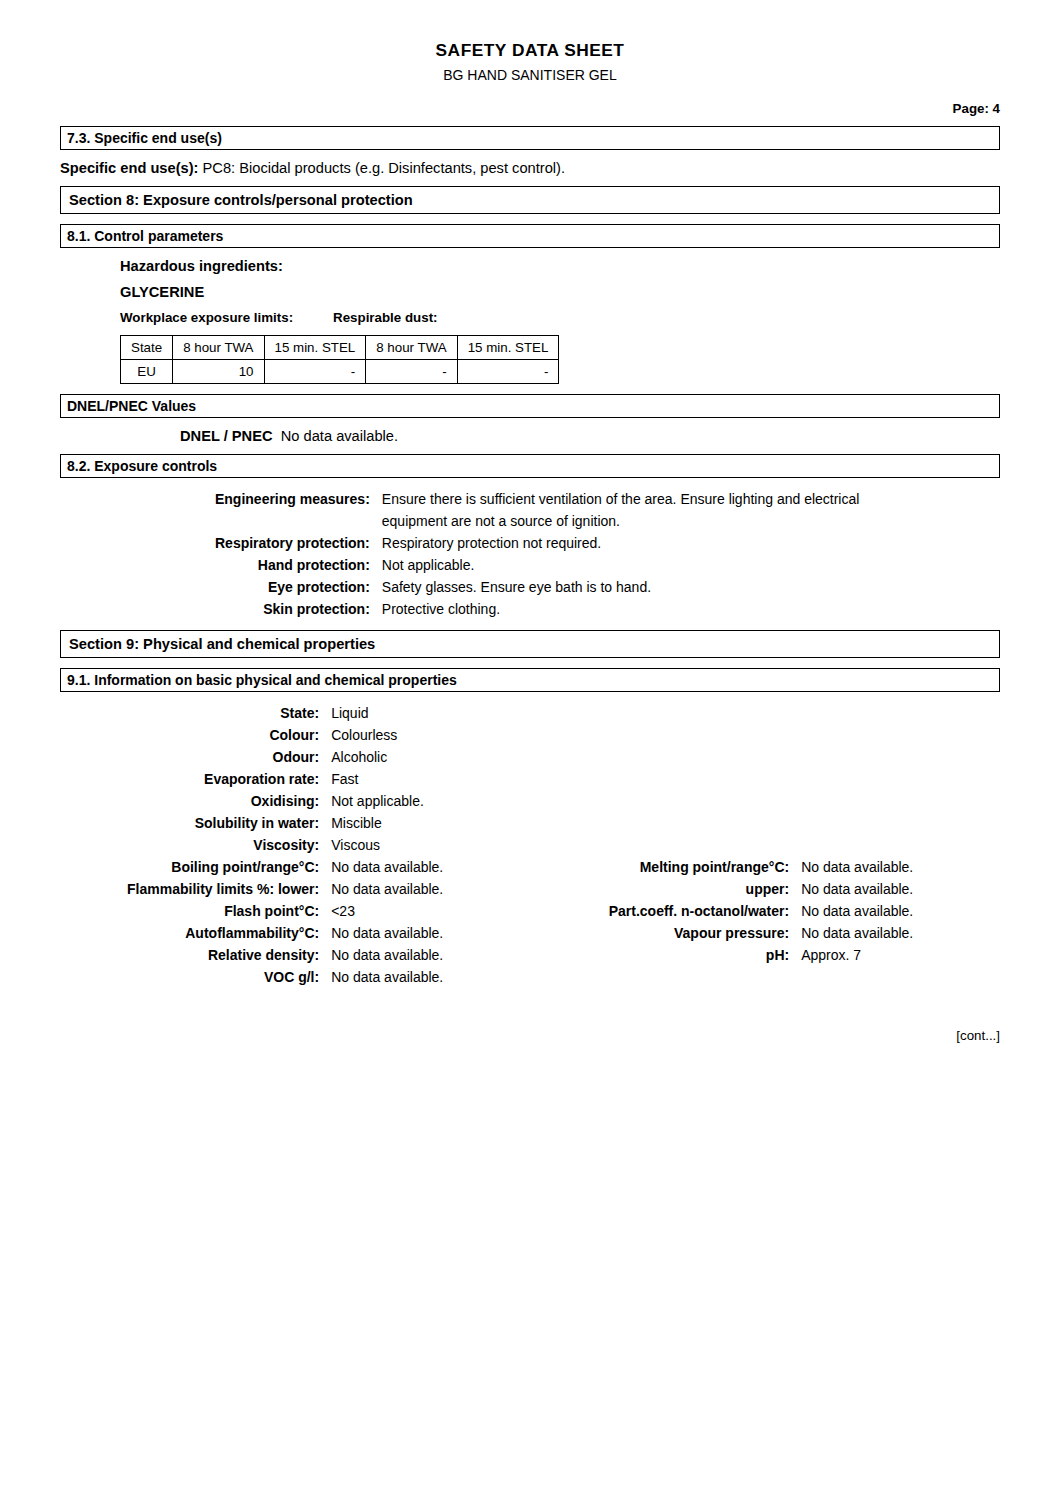SAFETY DATA SHEET
BG HAND SANITISER GEL
Page: 4
7.3. Specific end use(s)
Specific end use(s): PC8: Biocidal products (e.g. Disinfectants, pest control).
Section 8: Exposure controls/personal protection
8.1. Control parameters
Hazardous ingredients:
GLYCERINE
| Workplace exposure limits: | | Respirable dust: | |
| State | 8 hour TWA | 15 min. STEL | 8 hour TWA | 15 min. STEL |
| EU | 10 | - | - | - |
DNEL/PNEC Values
DNEL / PNEC No data available.
8.2. Exposure controls
| Engineering measures: | Ensure there is sufficient ventilation of the area. Ensure lighting and electrical |
| | equipment are not a source of ignition. |
| Respiratory protection: | Respiratory protection not required. |
| Hand protection: | Not applicable. |
| Eye protection: | Safety glasses. Ensure eye bath is to hand. |
| Skin protection: | Protective clothing. |
Section 9: Physical and chemical properties
9.1. Information on basic physical and chemical properties
| State: | Liquid | | |
| Colour: | Colourless | | |
| Odour: | Alcoholic | | |
| Evaporation rate: | Fast | | |
| Oxidising: | Not applicable. | | |
| Solubility in water: | Miscible | | |
| Viscosity: | Viscous | | |
| Boiling point/range°C: | No data available. | Melting point/range°C: | No data available. |
| Flammability limits %: lower: | No data available. | upper: | No data available. |
| Flash point°C: | <23 | Part.coeff. n-octanol/water: | No data available. |
| Autoflammability°C: | No data available. | Vapour pressure: | No data available. |
| Relative density: | No data available. | pH: | Approx. 7 |
| VOC g/l: | No data available. | | |
[cont...]